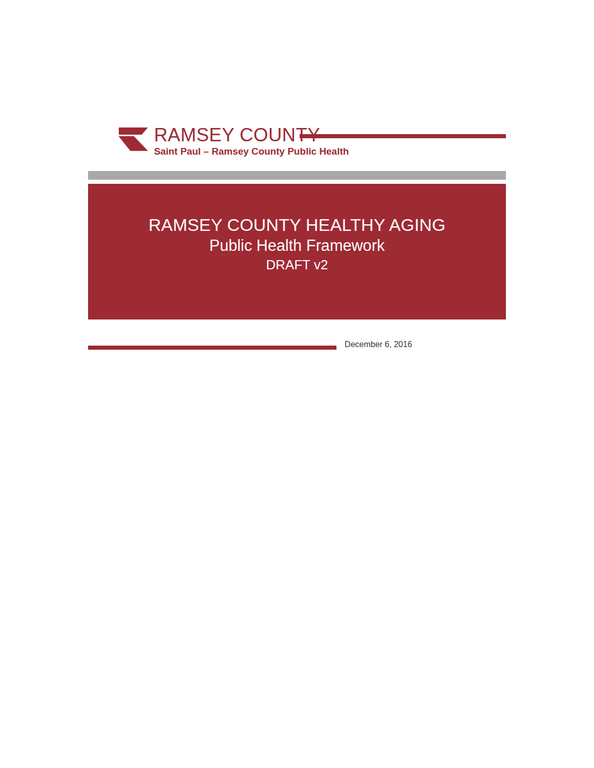RAMSEY COUNTY
Saint Paul – Ramsey County Public Health
RAMSEY COUNTY HEALTHY AGING
Public Health Framework
DRAFT v2
December 6, 2016